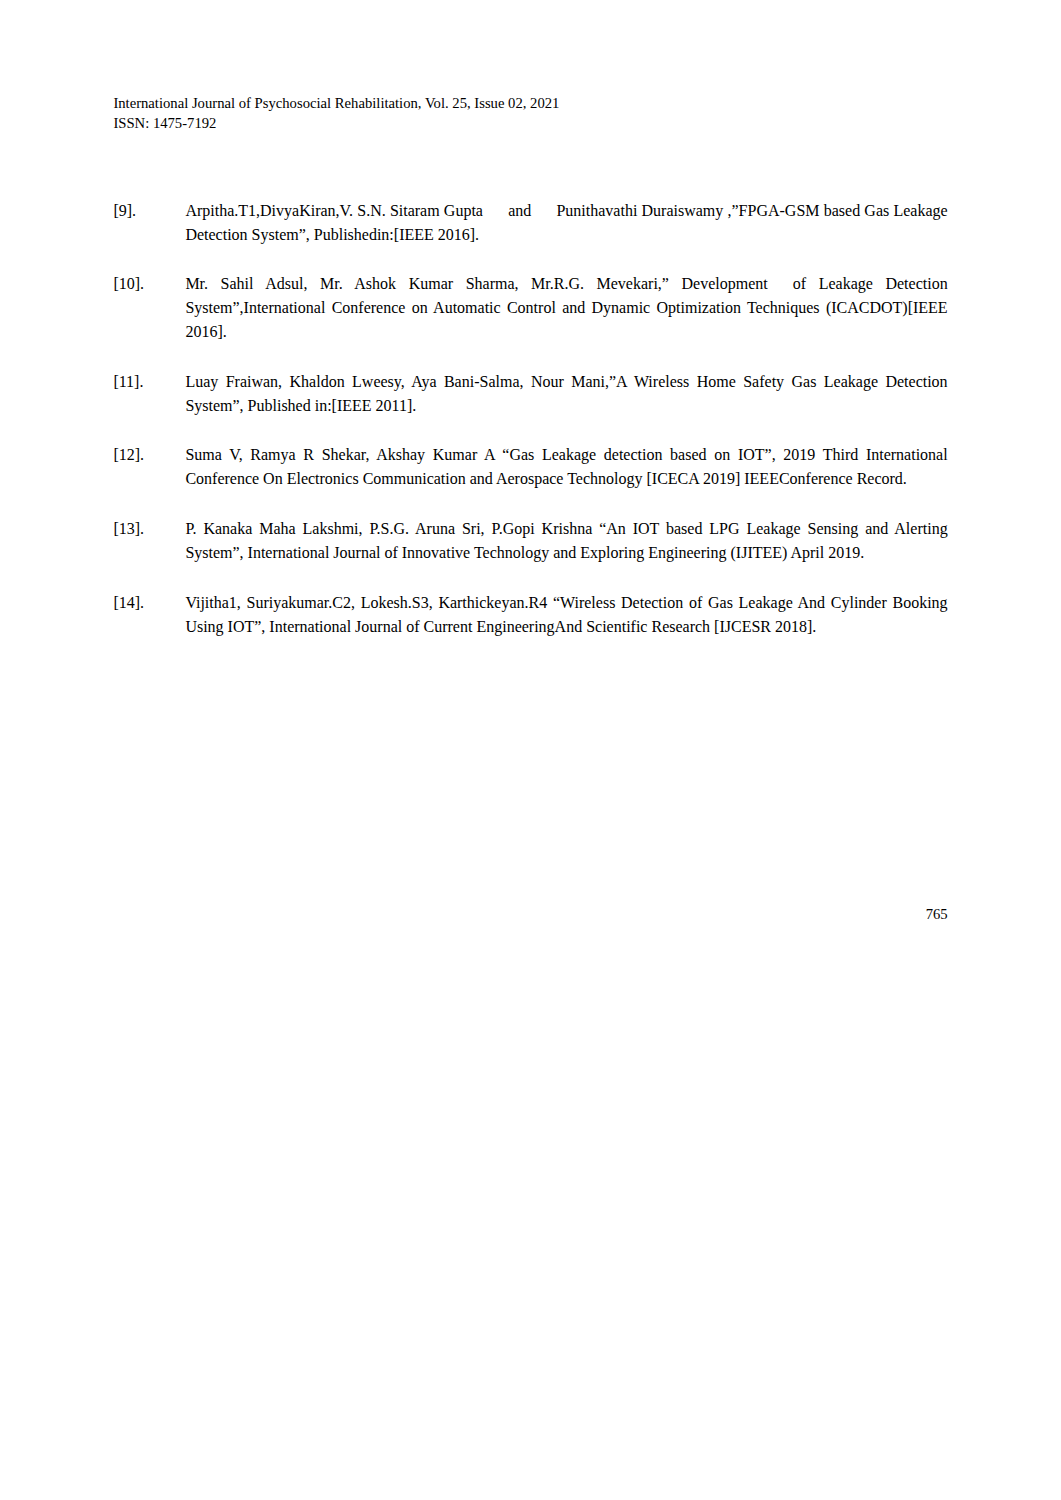International Journal of Psychosocial Rehabilitation, Vol. 25, Issue 02, 2021
ISSN: 1475-7192
[9]. Arpitha.T1,DivyaKiran,V. S.N. Sitaram Gupta and Punithavathi Duraiswamy ,”FPGA-GSM based Gas Leakage Detection System”, Publishedin:[IEEE 2016].
[10]. Mr. Sahil Adsul, Mr. Ashok Kumar Sharma, Mr.R.G. Mevekari,” Development of Leakage Detection System”,International Conference on Automatic Control and Dynamic Optimization Techniques (ICACDOT)[IEEE 2016].
[11]. Luay Fraiwan, Khaldon Lweesy, Aya Bani-Salma, Nour Mani,”A Wireless Home Safety Gas Leakage Detection System”, Published in:[IEEE 2011].
[12]. Suma V, Ramya R Shekar, Akshay Kumar A “Gas Leakage detection based on IOT”, 2019 Third International Conference On Electronics Communication and Aerospace Technology [ICECA 2019] IEEEConference Record.
[13]. P. Kanaka Maha Lakshmi, P.S.G. Aruna Sri, P.Gopi Krishna “An IOT based LPG Leakage Sensing and Alerting System”, International Journal of Innovative Technology and Exploring Engineering (IJITEE) April 2019.
[14]. Vijitha1, Suriyakumar.C2, Lokesh.S3, Karthickeyan.R4 “Wireless Detection of Gas Leakage And Cylinder Booking Using IOT”, International Journal of Current EngineeringAnd Scientific Research [IJCESR 2018].
765